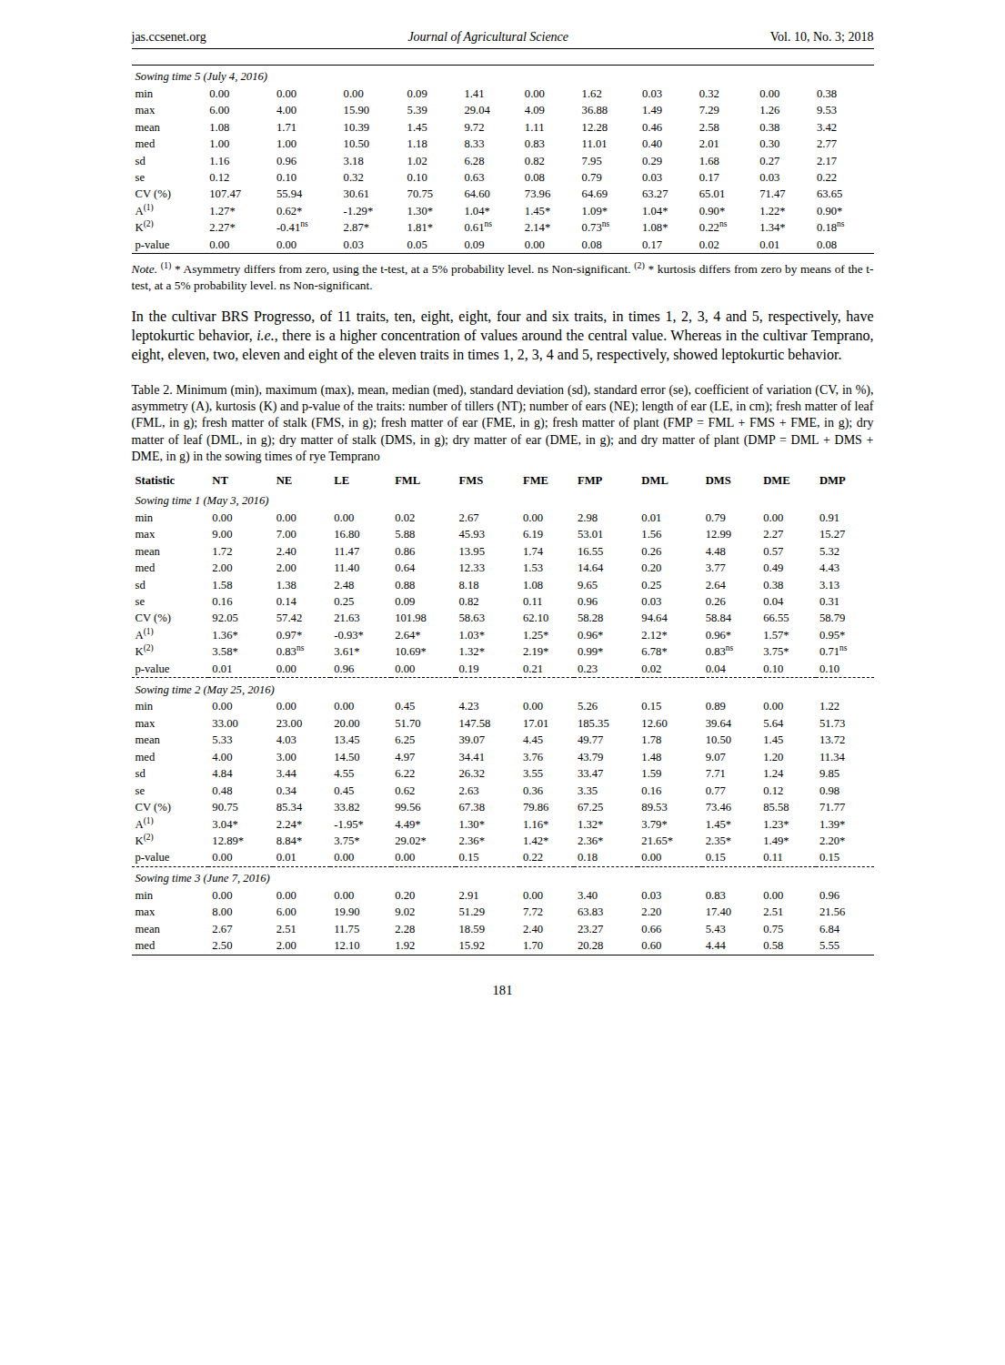jas.ccsenet.org
Journal of Agricultural Science
Vol. 10, No. 3; 2018
| Sowing time 5 (July 4, 2016) |
| min | 0.00 | 0.00 | 0.00 | 0.09 | 1.41 | 0.00 | 1.62 | 0.03 | 0.32 | 0.00 | 0.38 |
| max | 6.00 | 4.00 | 15.90 | 5.39 | 29.04 | 4.09 | 36.88 | 1.49 | 7.29 | 1.26 | 9.53 |
| mean | 1.08 | 1.71 | 10.39 | 1.45 | 9.72 | 1.11 | 12.28 | 0.46 | 2.58 | 0.38 | 3.42 |
| med | 1.00 | 1.00 | 10.50 | 1.18 | 8.33 | 0.83 | 11.01 | 0.40 | 2.01 | 0.30 | 2.77 |
| sd | 1.16 | 0.96 | 3.18 | 1.02 | 6.28 | 0.82 | 7.95 | 0.29 | 1.68 | 0.27 | 2.17 |
| se | 0.12 | 0.10 | 0.32 | 0.10 | 0.63 | 0.08 | 0.79 | 0.03 | 0.17 | 0.03 | 0.22 |
| CV (%) | 107.47 | 55.94 | 30.61 | 70.75 | 64.60 | 73.96 | 64.69 | 63.27 | 65.01 | 71.47 | 63.65 |
| A (1) | 1.27* | 0.62* | -1.29* | 1.30* | 1.04* | 1.45* | 1.09* | 1.04* | 0.90* | 1.22* | 0.90* |
| K (2) | 2.27* | -0.41 ns | 2.87* | 1.81* | 0.61 ns | 2.14* | 0.73 ns | 1.08* | 0.22 ns | 1.34* | 0.18 ns |
| p-value | 0.00 | 0.00 | 0.03 | 0.05 | 0.09 | 0.00 | 0.08 | 0.17 | 0.02 | 0.01 | 0.08 |
Note. (1) * Asymmetry differs from zero, using the t-test, at a 5% probability level. ns Non-significant. (2) * kurtosis differs from zero by means of the t-test, at a 5% probability level. ns Non-significant.
In the cultivar BRS Progresso, of 11 traits, ten, eight, eight, four and six traits, in times 1, 2, 3, 4 and 5, respectively, have leptokurtic behavior, i.e., there is a higher concentration of values around the central value. Whereas in the cultivar Temprano, eight, eleven, two, eleven and eight of the eleven traits in times 1, 2, 3, 4 and 5, respectively, showed leptokurtic behavior.
Table 2. Minimum (min), maximum (max), mean, median (med), standard deviation (sd), standard error (se), coefficient of variation (CV, in %), asymmetry (A), kurtosis (K) and p-value of the traits: number of tillers (NT); number of ears (NE); length of ear (LE, in cm); fresh matter of leaf (FML, in g); fresh matter of stalk (FMS, in g); fresh matter of ear (FME, in g); fresh matter of plant (FMP = FML + FMS + FME, in g); dry matter of leaf (DML, in g); dry matter of stalk (DMS, in g); dry matter of ear (DME, in g); and dry matter of plant (DMP = DML + DMS + DME, in g) in the sowing times of rye Temprano
| Statistic | NT | NE | LE | FML | FMS | FME | FMP | DML | DMS | DME | DMP |
| --- | --- | --- | --- | --- | --- | --- | --- | --- | --- | --- | --- |
| Sowing time 1 (May 3, 2016) |
| min | 0.00 | 0.00 | 0.00 | 0.02 | 2.67 | 0.00 | 2.98 | 0.01 | 0.79 | 0.00 | 0.91 |
| max | 9.00 | 7.00 | 16.80 | 5.88 | 45.93 | 6.19 | 53.01 | 1.56 | 12.99 | 2.27 | 15.27 |
| mean | 1.72 | 2.40 | 11.47 | 0.86 | 13.95 | 1.74 | 16.55 | 0.26 | 4.48 | 0.57 | 5.32 |
| med | 2.00 | 2.00 | 11.40 | 0.64 | 12.33 | 1.53 | 14.64 | 0.20 | 3.77 | 0.49 | 4.43 |
| sd | 1.58 | 1.38 | 2.48 | 0.88 | 8.18 | 1.08 | 9.65 | 0.25 | 2.64 | 0.38 | 3.13 |
| se | 0.16 | 0.14 | 0.25 | 0.09 | 0.82 | 0.11 | 0.96 | 0.03 | 0.26 | 0.04 | 0.31 |
| CV (%) | 92.05 | 57.42 | 21.63 | 101.98 | 58.63 | 62.10 | 58.28 | 94.64 | 58.84 | 66.55 | 58.79 |
| A (1) | 1.36* | 0.97* | -0.93* | 2.64* | 1.03* | 1.25* | 0.96* | 2.12* | 0.96* | 1.57* | 0.95* |
| K (2) | 3.58* | 0.83 ns | 3.61* | 10.69* | 1.32* | 2.19* | 0.99* | 6.78* | 0.83 ns | 3.75* | 0.71 ns |
| p-value | 0.01 | 0.00 | 0.96 | 0.00 | 0.19 | 0.21 | 0.23 | 0.02 | 0.04 | 0.10 | 0.10 |
| Sowing time 2 (May 25, 2016) |
| min | 0.00 | 0.00 | 0.00 | 0.45 | 4.23 | 0.00 | 5.26 | 0.15 | 0.89 | 0.00 | 1.22 |
| max | 33.00 | 23.00 | 20.00 | 51.70 | 147.58 | 17.01 | 185.35 | 12.60 | 39.64 | 5.64 | 51.73 |
| mean | 5.33 | 4.03 | 13.45 | 6.25 | 39.07 | 4.45 | 49.77 | 1.78 | 10.50 | 1.45 | 13.72 |
| med | 4.00 | 3.00 | 14.50 | 4.97 | 34.41 | 3.76 | 43.79 | 1.48 | 9.07 | 1.20 | 11.34 |
| sd | 4.84 | 3.44 | 4.55 | 6.22 | 26.32 | 3.55 | 33.47 | 1.59 | 7.71 | 1.24 | 9.85 |
| se | 0.48 | 0.34 | 0.45 | 0.62 | 2.63 | 0.36 | 3.35 | 0.16 | 0.77 | 0.12 | 0.98 |
| CV (%) | 90.75 | 85.34 | 33.82 | 99.56 | 67.38 | 79.86 | 67.25 | 89.53 | 73.46 | 85.58 | 71.77 |
| A (1) | 3.04* | 2.24* | -1.95* | 4.49* | 1.30* | 1.16* | 1.32* | 3.79* | 1.45* | 1.23* | 1.39* |
| K (2) | 12.89* | 8.84* | 3.75* | 29.02* | 2.36* | 1.42* | 2.36* | 21.65* | 2.35* | 1.49* | 2.20* |
| p-value | 0.00 | 0.01 | 0.00 | 0.00 | 0.15 | 0.22 | 0.18 | 0.00 | 0.15 | 0.11 | 0.15 |
| Sowing time 3 (June 7, 2016) |
| min | 0.00 | 0.00 | 0.00 | 0.20 | 2.91 | 0.00 | 3.40 | 0.03 | 0.83 | 0.00 | 0.96 |
| max | 8.00 | 6.00 | 19.90 | 9.02 | 51.29 | 7.72 | 63.83 | 2.20 | 17.40 | 2.51 | 21.56 |
| mean | 2.67 | 2.51 | 11.75 | 2.28 | 18.59 | 2.40 | 23.27 | 0.66 | 5.43 | 0.75 | 6.84 |
| med | 2.50 | 2.00 | 12.10 | 1.92 | 15.92 | 1.70 | 20.28 | 0.60 | 4.44 | 0.58 | 5.55 |
181